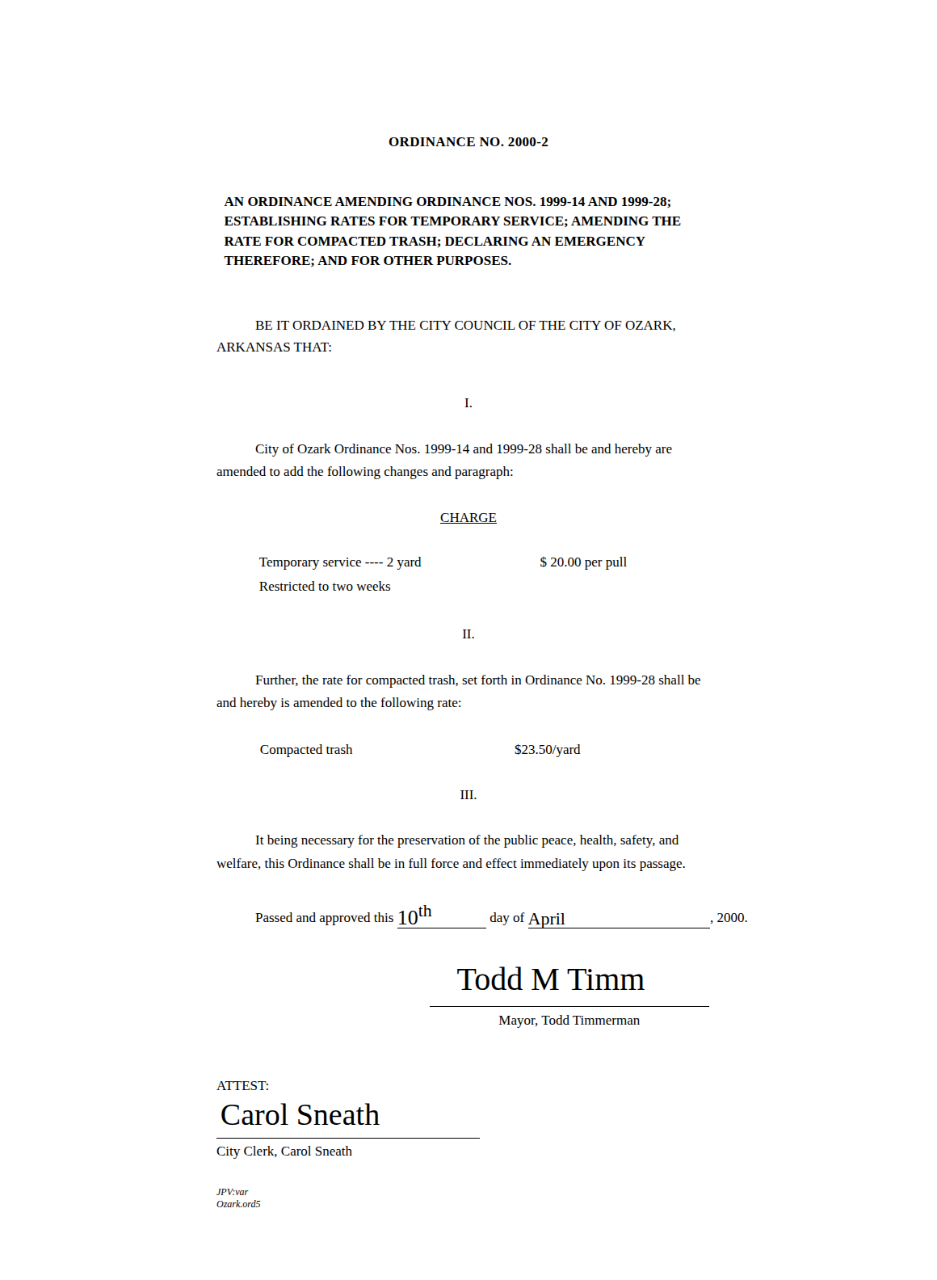ORDINANCE NO. 2000-2
AN ORDINANCE AMENDING ORDINANCE NOS. 1999-14 AND 1999-28; ESTABLISHING RATES FOR TEMPORARY SERVICE; AMENDING THE RATE FOR COMPACTED TRASH; DECLARING AN EMERGENCY THEREFORE; AND FOR OTHER PURPOSES.
BE IT ORDAINED BY THE CITY COUNCIL OF THE CITY OF OZARK, ARKANSAS THAT:
I.
City of Ozark Ordinance Nos. 1999-14 and 1999-28 shall be and hereby are amended to add the following changes and paragraph:
CHARGE
| Temporary service ---- 2 yard | $ 20.00 per pull |
| Restricted to two weeks | |
II.
Further, the rate for compacted trash, set forth in Ordinance No. 1999-28 shall be and hereby is amended to the following rate:
| Compacted trash | $23.50/yard |
III.
It being necessary for the preservation of the public peace, health, safety, and welfare, this Ordinance shall be in full force and effect immediately upon its passage.
Passed and approved this 10th day of April, 2000.
Todd M Timm
Mayor, Todd Timmerman
ATTEST:
Carol Sneath
City Clerk, Carol Sneath
JPV:var
Ozark.ord5